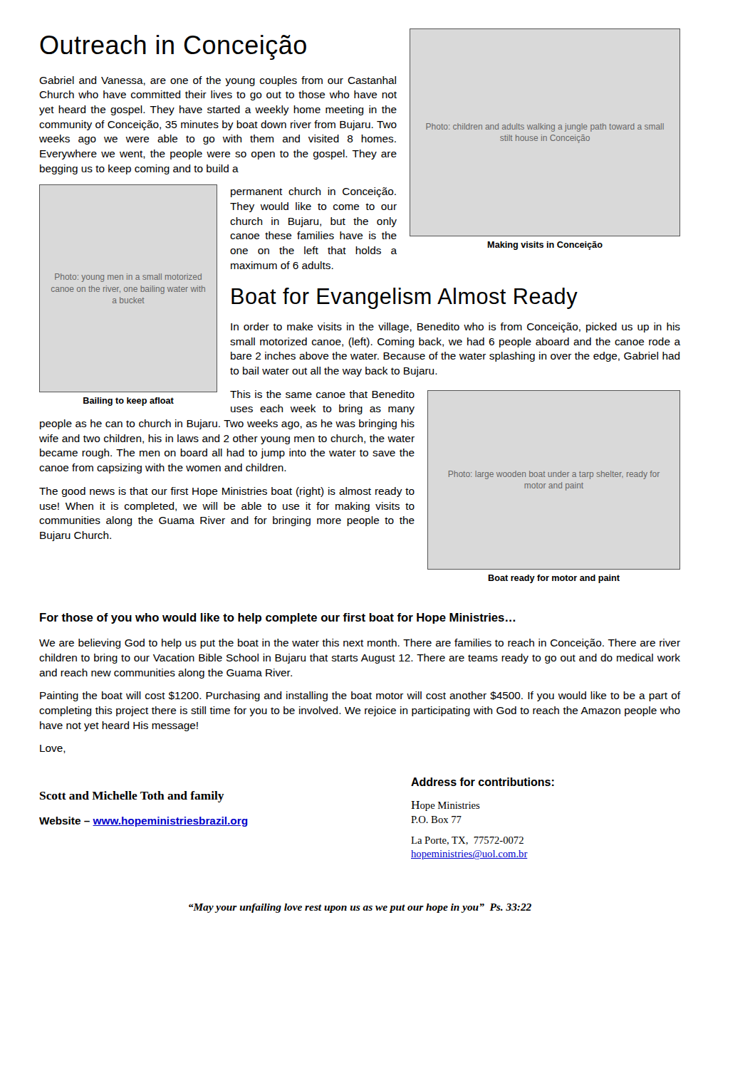Photo: children and adults walking a jungle path toward a small stilt house in Conceição
Making visits in Conceição
Outreach in Conceição
Gabriel and Vanessa, are one of the young couples from our Castanhal Church who have committed their lives to go out to those who have not yet heard the gospel. They have started a weekly home meeting in the community of Conceição, 35 minutes by boat down river from Bujaru. Two weeks ago we were able to go with them and visited 8 homes. Everywhere we went, the people were so open to the gospel. They are begging us to keep coming and to build a
Photo: young men in a small motorized canoe on the river, one bailing water with a bucket
Bailing to keep afloat
permanent church in Conceição. They would like to come to our church in Bujaru, but the only canoe these families have is the one on the left that holds a maximum of 6 adults.
Boat for Evangelism Almost Ready
In order to make visits in the village, Benedito who is from Conceição, picked us up in his small motorized canoe, (left). Coming back, we had 6 people aboard and the canoe rode a bare 2 inches above the water. Because of the water splashing in over the edge, Gabriel had to bail water out all the way back to Bujaru.
Photo: large wooden boat under a tarp shelter, ready for motor and paint
Boat ready for motor and paint
This is the same canoe that Benedito uses each week to bring as many people as he can to church in Bujaru. Two weeks ago, as he was bringing his wife and two children, his in laws and 2 other young men to church, the water became rough. The men on board all had to jump into the water to save the canoe from capsizing with the women and children.
The good news is that our first Hope Ministries boat (right) is almost ready to use! When it is completed, we will be able to use it for making visits to communities along the Guama River and for bringing more people to the Bujaru Church.
For those of you who would like to help complete our first boat for Hope Ministries…
We are believing God to help us put the boat in the water this next month. There are families to reach in Conceição. There are river children to bring to our Vacation Bible School in Bujaru that starts August 12. There are teams ready to go out and do medical work and reach new communities along the Guama River.
Painting the boat will cost $1200. Purchasing and installing the boat motor will cost another $4500. If you would like to be a part of completing this project there is still time for you to be involved. We rejoice in participating with God to reach the Amazon people who have not yet heard His message!
Love,
Scott and Michelle Toth and family
Website – www.hopeministriesbrazil.org
Address for contributions:
Hope Ministries
P.O. Box 77
La Porte, TX, 77572-0072
hopeministries@uol.com.br
“May your unfailing love rest upon us as we put our hope in you” Ps. 33:22